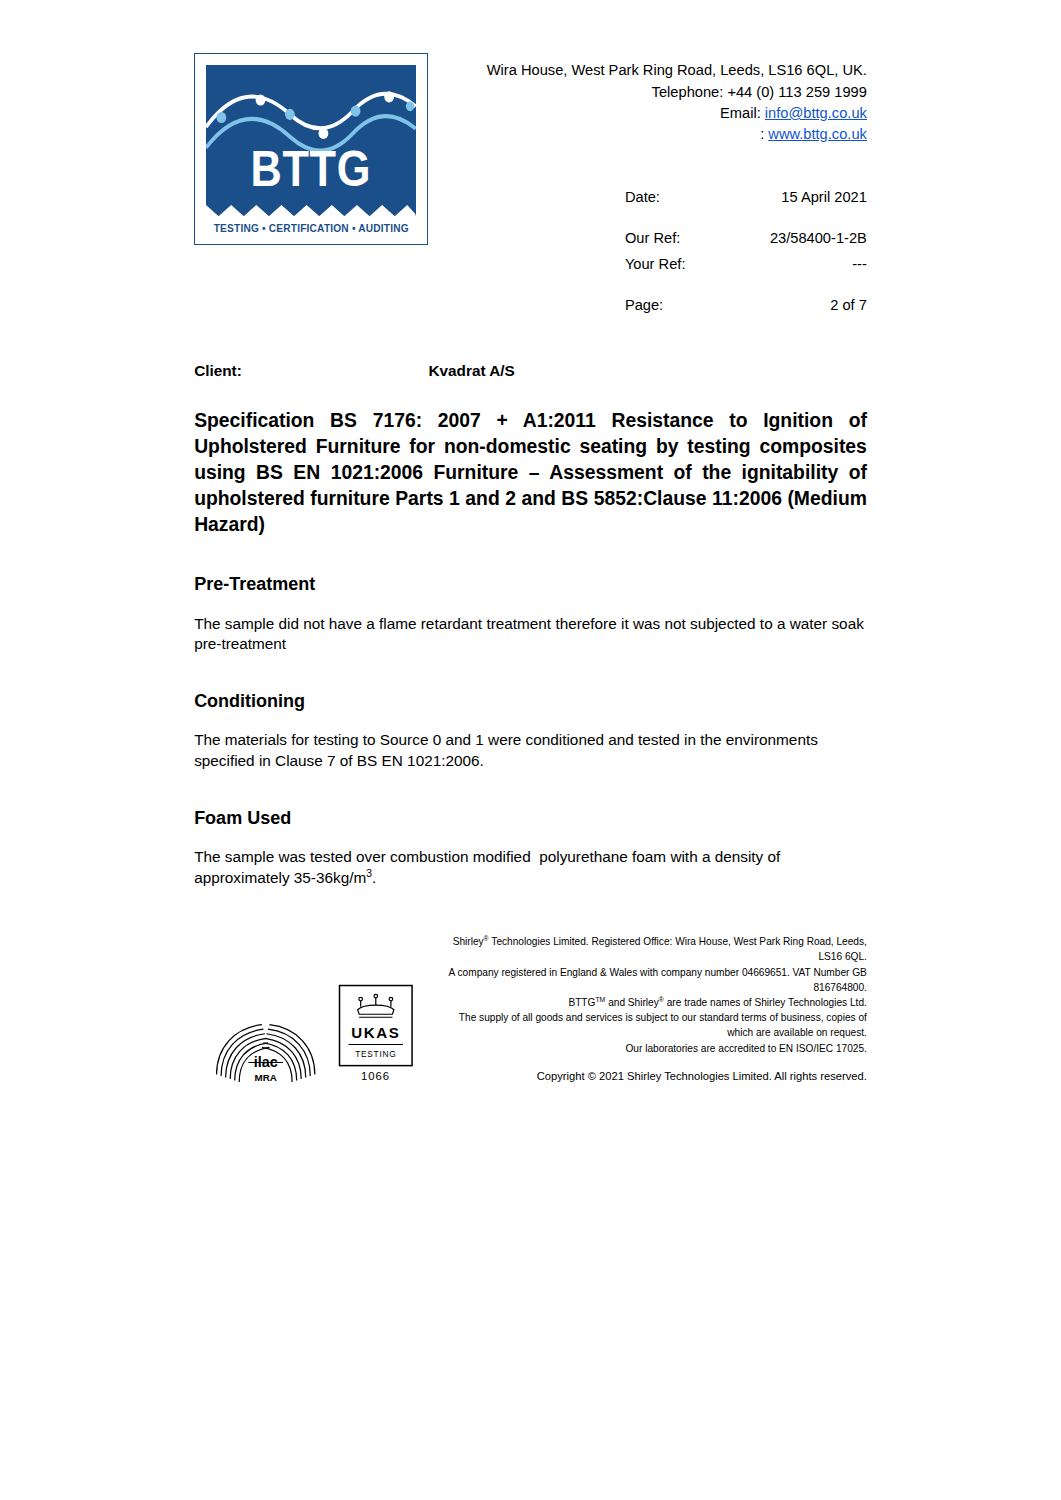BTTG
TESTING • CERTIFICATION • AUDITING
Wira House, West Park Ring Road, Leeds, LS16 6QL, UK.
Telephone: +44 (0) 113 259 1999
Email: info@bttg.co.uk
: www.bttg.co.uk
| Date: | 15 April 2021 |
| Our Ref: | 23/58400-1-2B |
| Your Ref: | --- |
| Page: | 2 of 7 |
Client:
Kvadrat A/S
Specification BS 7176: 2007 + A1:2011 Resistance to Ignition of Upholstered Furniture for non-domestic seating by testing composites using BS EN 1021:2006 Furniture – Assessment of the ignitability of upholstered furniture Parts 1 and 2 and BS 5852:Clause 11:2006 (Medium Hazard)
Pre-Treatment
The sample did not have a flame retardant treatment therefore it was not subjected to a water soak pre-treatment
Conditioning
The materials for testing to Source 0 and 1 were conditioned and tested in the environments specified in Clause 7 of BS EN 1021:2006.
Foam Used
The sample was tested over combustion modified polyurethane foam with a density of approximately 35-36kg/m3.
ilac MRA
UKAS TESTING
1066
Shirley® Technologies Limited. Registered Office: Wira House, West Park Ring Road, Leeds, LS16 6QL.
A company registered in England & Wales with company number 04669651. VAT Number GB 816764800.
BTTGTM and Shirley® are trade names of Shirley Technologies Ltd.
The supply of all goods and services is subject to our standard terms of business, copies of which are available on request.
Our laboratories are accredited to EN ISO/IEC 17025.
Copyright © 2021 Shirley Technologies Limited. All rights reserved.